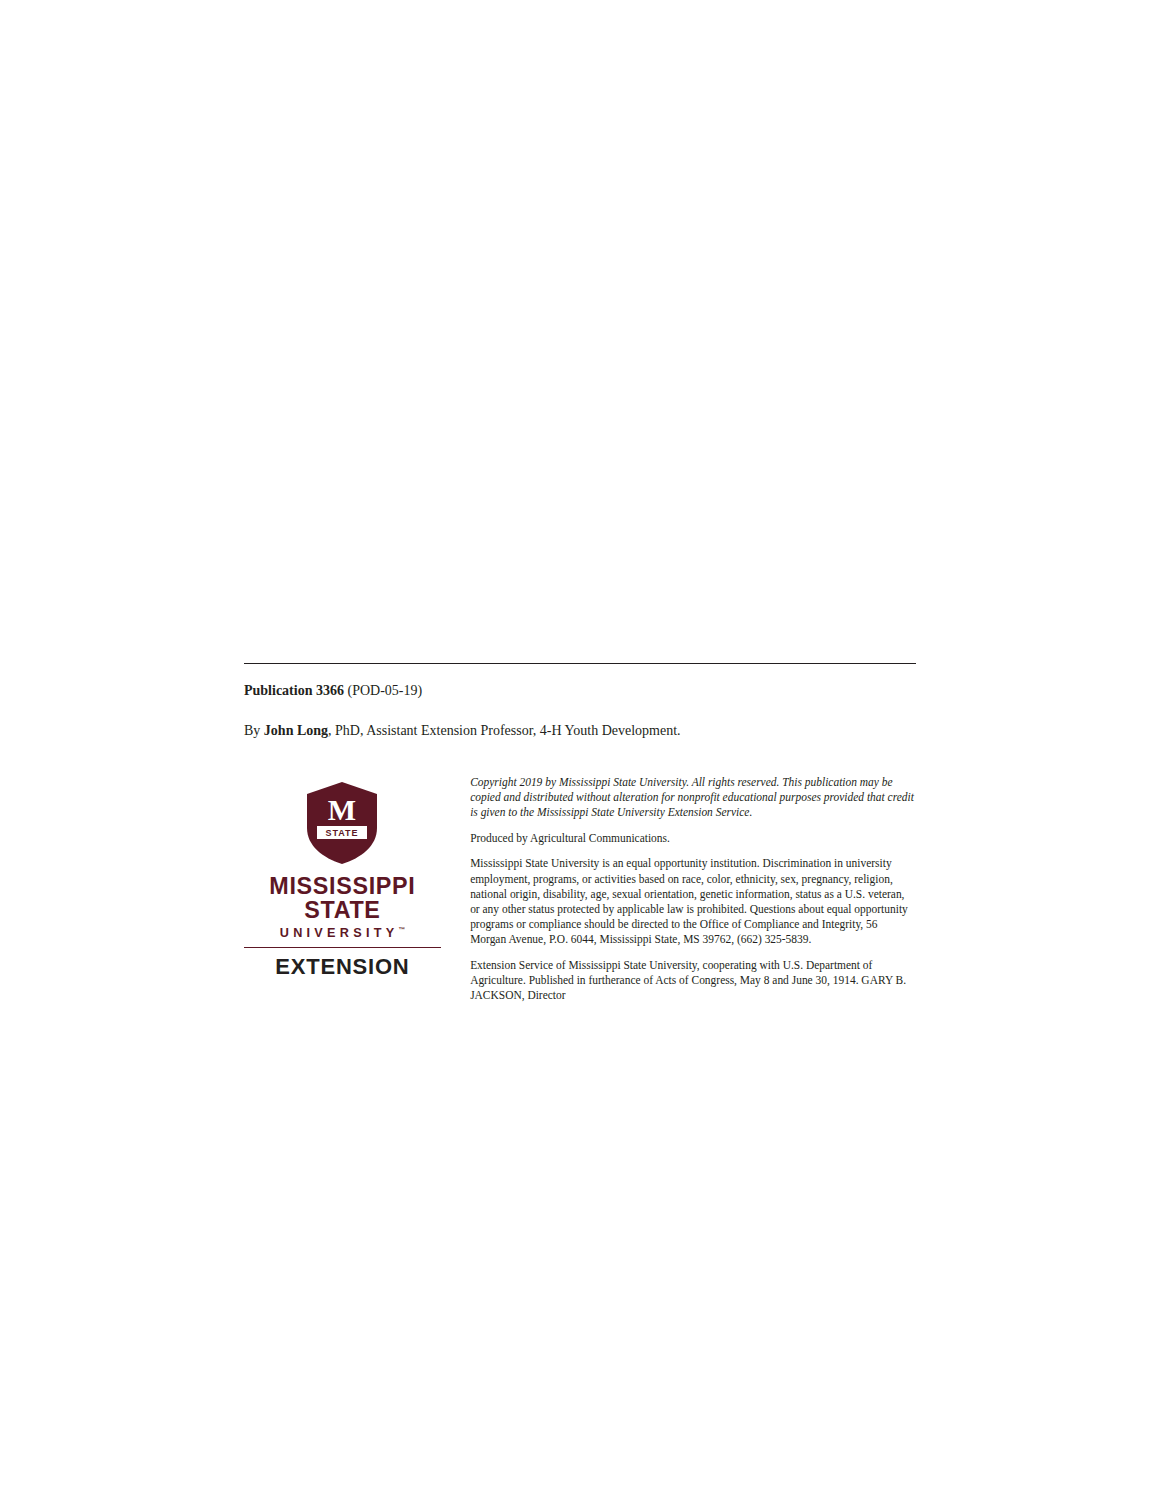Publication 3366 (POD-05-19)
By John Long, PhD, Assistant Extension Professor, 4-H Youth Development.
M STATE
MISSISSIPPI STATE
UNIVERSITY™
EXTENSION
Copyright 2019 by Mississippi State University. All rights reserved. This publication may be copied and distributed without alteration for nonprofit educational purposes provided that credit is given to the Mississippi State University Extension Service.
Produced by Agricultural Communications.
Mississippi State University is an equal opportunity institution. Discrimination in university employment, programs, or activities based on race, color, ethnicity, sex, pregnancy, religion, national origin, disability, age, sexual orientation, genetic information, status as a U.S. veteran, or any other status protected by applicable law is prohibited. Questions about equal opportunity programs or compliance should be directed to the Office of Compliance and Integrity, 56 Morgan Avenue, P.O. 6044, Mississippi State, MS 39762, (662) 325-5839.
Extension Service of Mississippi State University, cooperating with U.S. Department of Agriculture. Published in furtherance of Acts of Congress, May 8 and June 30, 1914. GARY B. JACKSON, Director